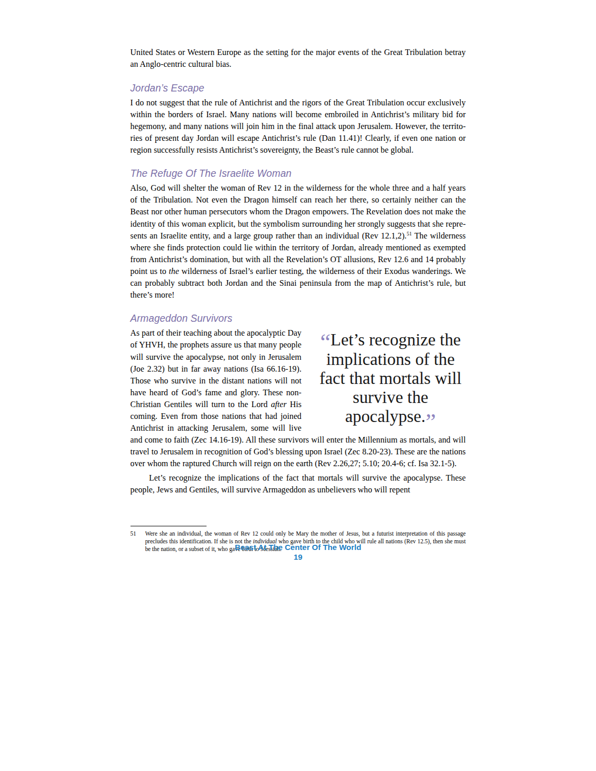United States or Western Europe as the setting for the major events of the Great Tribulation betray an Anglo-centric cultural bias.
Jordan’s Escape
I do not suggest that the rule of Antichrist and the rigors of the Great Tribulation occur exclusively within the borders of Israel. Many nations will become embroiled in Antichrist’s military bid for hegemony, and many nations will join him in the final attack upon Jerusalem. However, the territories of present day Jordan will escape Antichrist’s rule (Dan 11.41)! Clearly, if even one nation or region successfully resists Antichrist’s sovereignty, the Beast’s rule cannot be global.
The Refuge Of The Israelite Woman
Also, God will shelter the woman of Rev 12 in the wilderness for the whole three and a half years of the Tribulation. Not even the Dragon himself can reach her there, so certainly neither can the Beast nor other human persecutors whom the Dragon empowers. The Revelation does not make the identity of this woman explicit, but the symbolism surrounding her strongly suggests that she represents an Israelite entity, and a large group rather than an individual (Rev 12.1,2).51 The wilderness where she finds protection could lie within the territory of Jordan, already mentioned as exempted from Antichrist’s domination, but with all the Revelation’s OT allusions, Rev 12.6 and 14 probably point us to the wilderness of Israel’s earlier testing, the wilderness of their Exodus wanderings. We can probably subtract both Jordan and the Sinai peninsula from the map of Antichrist’s rule, but there’s more!
Armageddon Survivors
“Let’s recognize the implications of the fact that mortals will survive the apocalypse.”
As part of their teaching about the apocalyptic Day of YHVH, the prophets assure us that many people will survive the apocalypse, not only in Jerusalem (Joe 2.32) but in far away nations (Isa 66.16-19). Those who survive in the distant nations will not have heard of God’s fame and glory. These non-Christian Gentiles will turn to the Lord after His coming. Even from those nations that had joined Antichrist in attacking Jerusalem, some will live and come to faith (Zec 14.16-19). All these survivors will enter the Millennium as mortals, and will travel to Jerusalem in recognition of God’s blessing upon Israel (Zec 8.20-23). These are the nations over whom the raptured Church will reign on the earth (Rev 2.26,27; 5.10; 20.4-6; cf. Isa 32.1-5).
Let’s recognize the implications of the fact that mortals will survive the apocalypse. These people, Jews and Gentiles, will survive Armageddon as unbelievers who will repent
51
Were she an individual, the woman of Rev 12 could only be Mary the mother of Jesus, but a futurist interpretation of this passage precludes this identification. If she is not the individual who gave birth to the child who will rule all nations (Rev 12.5), then she must be the nation, or a subset of it, who gave birth to Messiah.
Beast At The Center Of The World
19